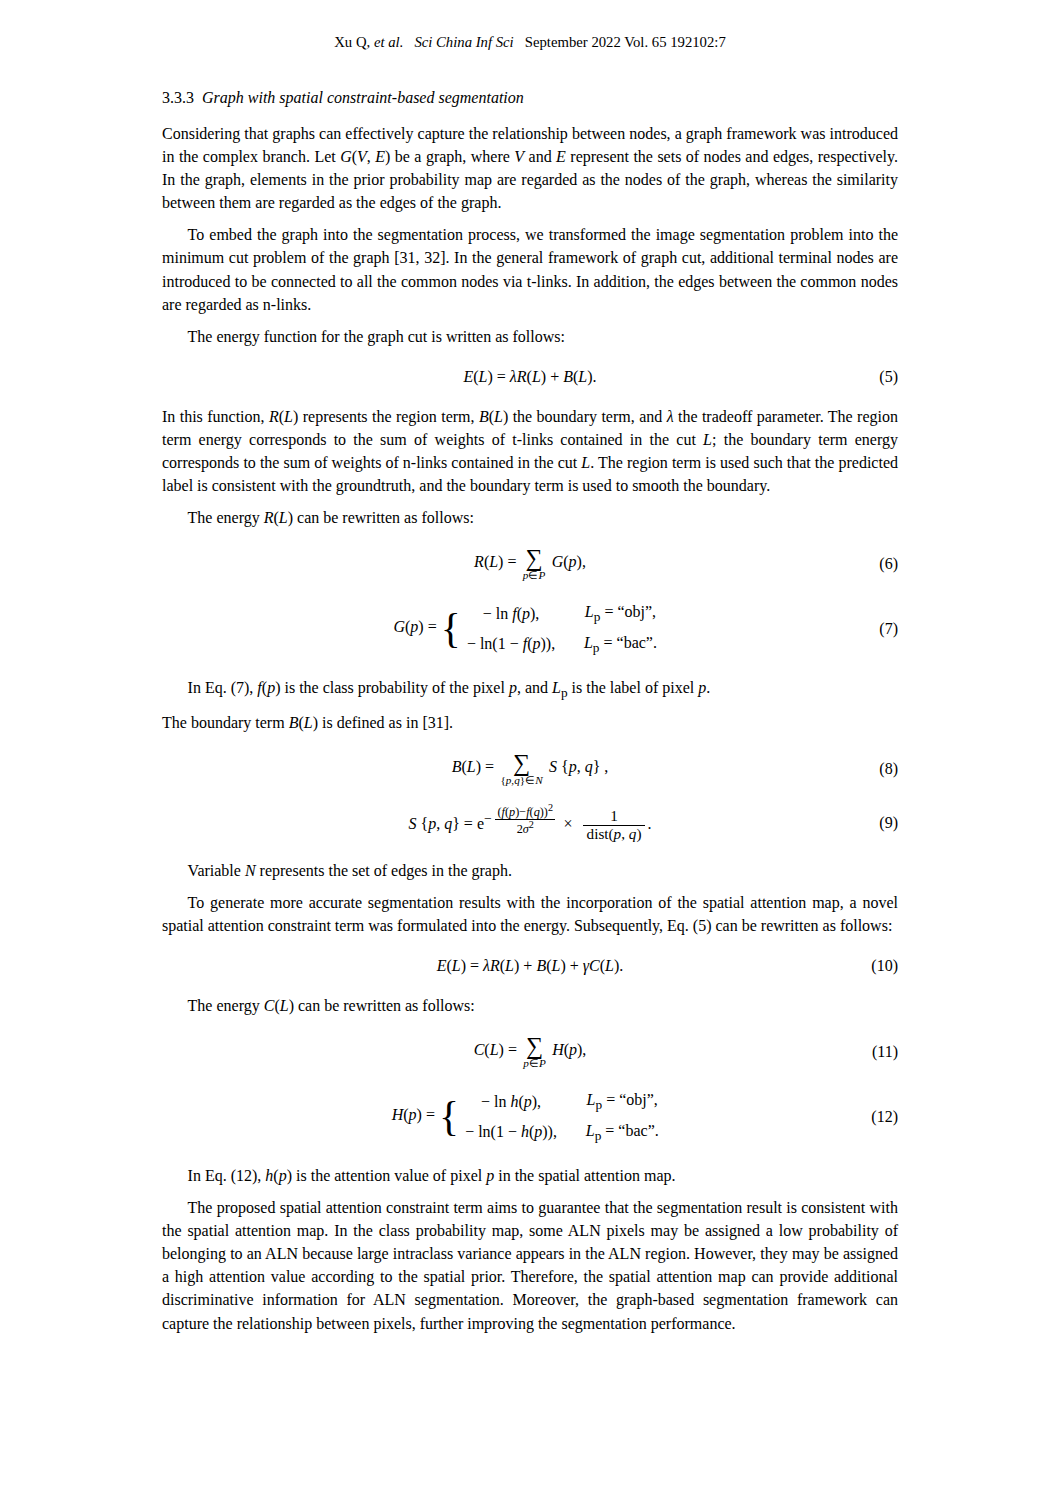Xu Q, et al. Sci China Inf Sci September 2022 Vol. 65 192102:7
3.3.3 Graph with spatial constraint-based segmentation
Considering that graphs can effectively capture the relationship between nodes, a graph framework was introduced in the complex branch. Let G(V, E) be a graph, where V and E represent the sets of nodes and edges, respectively. In the graph, elements in the prior probability map are regarded as the nodes of the graph, whereas the similarity between them are regarded as the edges of the graph.
To embed the graph into the segmentation process, we transformed the image segmentation problem into the minimum cut problem of the graph [31, 32]. In the general framework of graph cut, additional terminal nodes are introduced to be connected to all the common nodes via t-links. In addition, the edges between the common nodes are regarded as n-links.
The energy function for the graph cut is written as follows:
E(L) = λR(L) + B(L).
(5)
In this function, R(L) represents the region term, B(L) the boundary term, and λ the tradeoff parameter. The region term energy corresponds to the sum of weights of t-links contained in the cut L; the boundary term energy corresponds to the sum of weights of n-links contained in the cut L. The region term is used such that the predicted label is consistent with the groundtruth, and the boundary term is used to smooth the boundary.
The energy R(L) can be rewritten as follows:
R(L) = ∑p∈P G(p),
(6)
G(p) = {
| − ln f ( p ), | L p = “obj”, |
| − ln(1 − f ( p )), | L p = “bac”. |
(7)
In Eq. (7), f(p) is the class probability of the pixel p, and Lp is the label of pixel p.
The boundary term B(L) is defined as in [31].
B(L) = ∑{p,q}∈N S {p, q} ,
(8)
S {p, q} = e− (f(p)−f(q))22σ2 × 1 dist(p, q).
(9)
Variable N represents the set of edges in the graph.
To generate more accurate segmentation results with the incorporation of the spatial attention map, a novel spatial attention constraint term was formulated into the energy. Subsequently, Eq. (5) can be rewritten as follows:
E(L) = λR(L) + B(L) + γC(L).
(10)
The energy C(L) can be rewritten as follows:
C(L) = ∑p∈P H(p),
(11)
H(p) = {
| − ln h ( p ), | L p = “obj”, |
| − ln(1 − h ( p )), | L p = “bac”. |
(12)
In Eq. (12), h(p) is the attention value of pixel p in the spatial attention map.
The proposed spatial attention constraint term aims to guarantee that the segmentation result is consistent with the spatial attention map. In the class probability map, some ALN pixels may be assigned a low probability of belonging to an ALN because large intraclass variance appears in the ALN region. However, they may be assigned a high attention value according to the spatial prior. Therefore, the spatial attention map can provide additional discriminative information for ALN segmentation. Moreover, the graph-based segmentation framework can capture the relationship between pixels, further improving the segmentation performance.